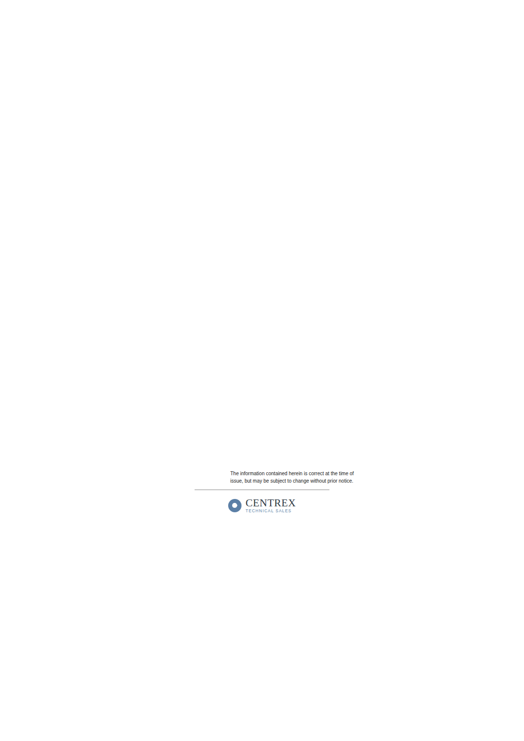The information contained herein is correct at the time of issue, but may be subject to change without prior notice.
CENTREX
TECHNICAL SALES